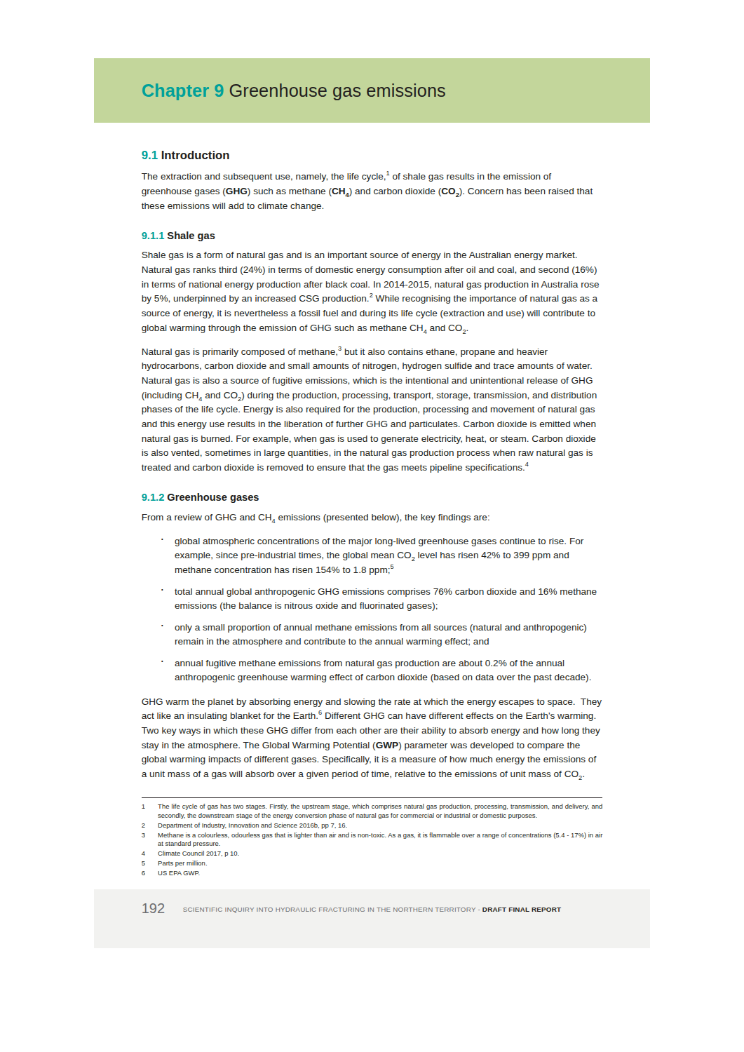Chapter 9 Greenhouse gas emissions
9.1 Introduction
The extraction and subsequent use, namely, the life cycle,1 of shale gas results in the emission of greenhouse gases (GHG) such as methane (CH4) and carbon dioxide (CO2). Concern has been raised that these emissions will add to climate change.
9.1.1 Shale gas
Shale gas is a form of natural gas and is an important source of energy in the Australian energy market. Natural gas ranks third (24%) in terms of domestic energy consumption after oil and coal, and second (16%) in terms of national energy production after black coal. In 2014-2015, natural gas production in Australia rose by 5%, underpinned by an increased CSG production.2 While recognising the importance of natural gas as a source of energy, it is nevertheless a fossil fuel and during its life cycle (extraction and use) will contribute to global warming through the emission of GHG such as methane CH4 and CO2.
Natural gas is primarily composed of methane,3 but it also contains ethane, propane and heavier hydrocarbons, carbon dioxide and small amounts of nitrogen, hydrogen sulfide and trace amounts of water. Natural gas is also a source of fugitive emissions, which is the intentional and unintentional release of GHG (including CH4 and CO2) during the production, processing, transport, storage, transmission, and distribution phases of the life cycle. Energy is also required for the production, processing and movement of natural gas and this energy use results in the liberation of further GHG and particulates. Carbon dioxide is emitted when natural gas is burned. For example, when gas is used to generate electricity, heat, or steam. Carbon dioxide is also vented, sometimes in large quantities, in the natural gas production process when raw natural gas is treated and carbon dioxide is removed to ensure that the gas meets pipeline specifications.4
9.1.2 Greenhouse gases
From a review of GHG and CH4 emissions (presented below), the key findings are:
global atmospheric concentrations of the major long-lived greenhouse gases continue to rise. For example, since pre-industrial times, the global mean CO2 level has risen 42% to 399 ppm and methane concentration has risen 154% to 1.8 ppm;5
total annual global anthropogenic GHG emissions comprises 76% carbon dioxide and 16% methane emissions (the balance is nitrous oxide and fluorinated gases);
only a small proportion of annual methane emissions from all sources (natural and anthropogenic) remain in the atmosphere and contribute to the annual warming effect; and
annual fugitive methane emissions from natural gas production are about 0.2% of the annual anthropogenic greenhouse warming effect of carbon dioxide (based on data over the past decade).
GHG warm the planet by absorbing energy and slowing the rate at which the energy escapes to space. They act like an insulating blanket for the Earth.6 Different GHG can have different effects on the Earth's warming. Two key ways in which these GHG differ from each other are their ability to absorb energy and how long they stay in the atmosphere. The Global Warming Potential (GWP) parameter was developed to compare the global warming impacts of different gases. Specifically, it is a measure of how much energy the emissions of a unit mass of a gas will absorb over a given period of time, relative to the emissions of unit mass of CO2.
1 The life cycle of gas has two stages. Firstly, the upstream stage, which comprises natural gas production, processing, transmission, and delivery, and secondly, the downstream stage of the energy conversion phase of natural gas for commercial or industrial or domestic purposes.
2 Department of Industry, Innovation and Science 2016b, pp 7, 16.
3 Methane is a colourless, odourless gas that is lighter than air and is non-toxic. As a gas, it is flammable over a range of concentrations (5.4 - 17%) in air at standard pressure.
4 Climate Council 2017, p 10.
5 Parts per million.
6 US EPA GWP.
192
SCIENTIFIC INQUIRY INTO HYDRAULIC FRACTURING IN THE NORTHERN TERRITORY - DRAFT FINAL REPORT